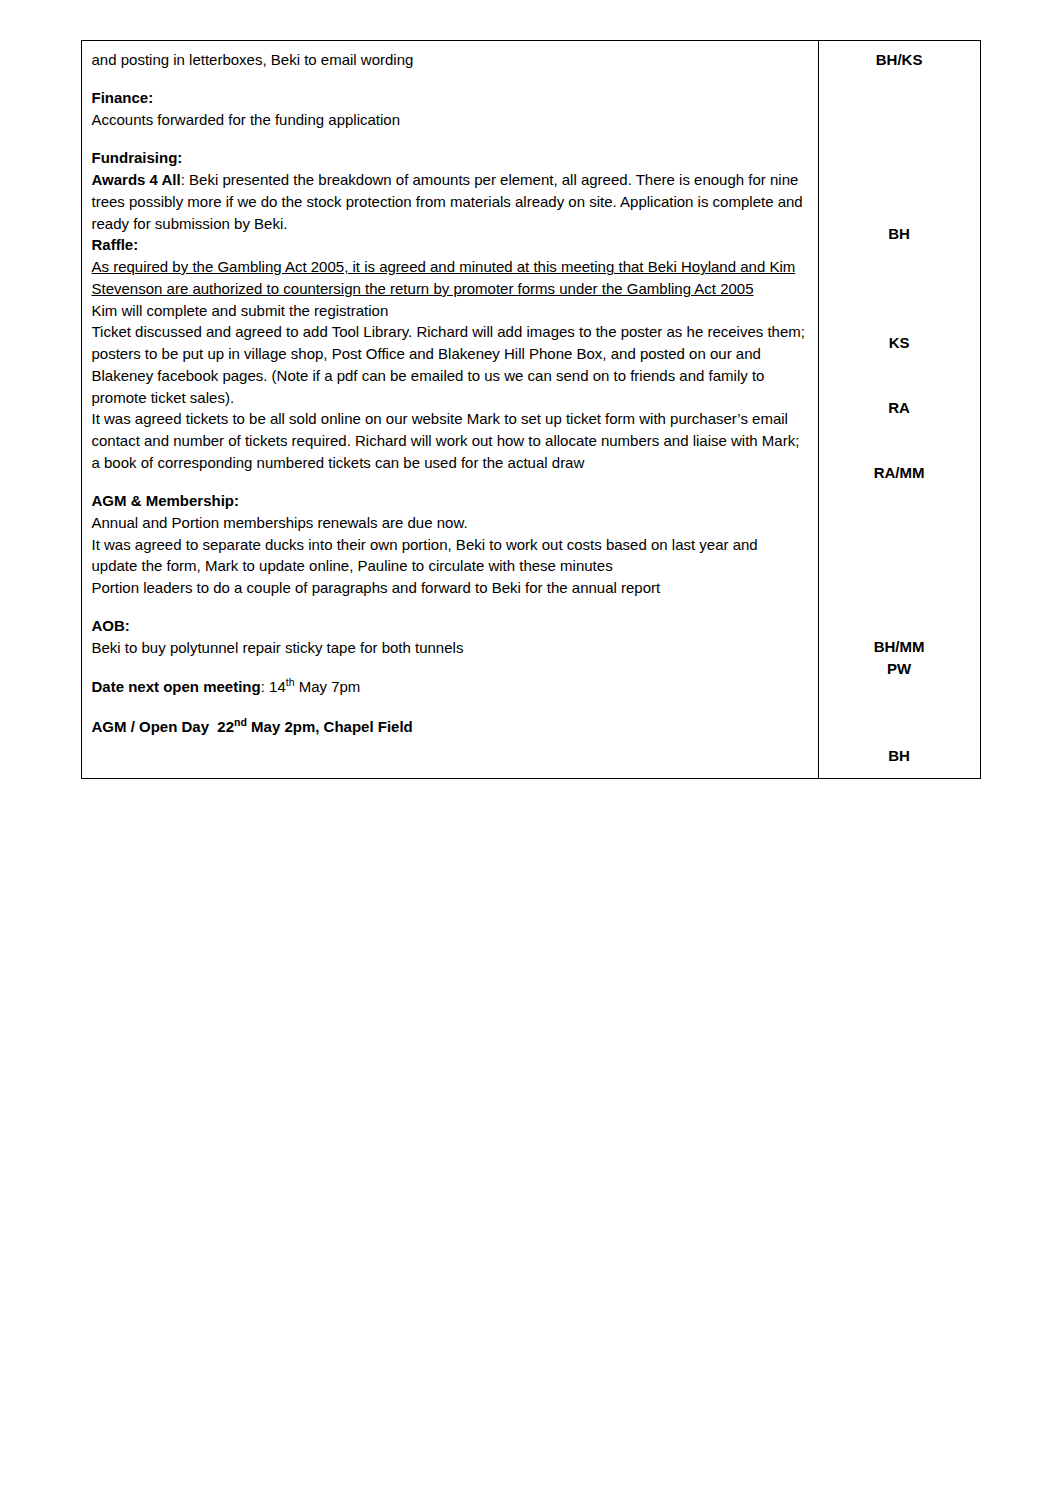| and posting in letterboxes, Beki to email wording Finance: Accounts forwarded for the funding application Fundraising: Awards 4 All : Beki presented the breakdown of amounts per element, all agreed. There is enough for nine trees possibly more if we do the stock protection from materials already on site. Application is complete and ready for submission by Beki. Raffle: As required by the Gambling Act 2005, it is agreed and minuted at this meeting that Beki Hoyland and Kim Stevenson are authorized to countersign the return by promoter forms under the Gambling Act 2005 Kim will complete and submit the registration Ticket discussed and agreed to add Tool Library. Richard will add images to the poster as he receives them; posters to be put up in village shop, Post Office and Blakeney Hill Phone Box, and posted on our and Blakeney facebook pages. (Note if a pdf can be emailed to us we can send on to friends and family to promote ticket sales). It was agreed tickets to be all sold online on our website Mark to set up ticket form with purchaser’s email contact and number of tickets required. Richard will work out how to allocate numbers and liaise with Mark; a book of corresponding numbered tickets can be used for the actual draw AGM & Membership: Annual and Portion memberships renewals are due now. It was agreed to separate ducks into their own portion, Beki to work out costs based on last year and update the form, Mark to update online, Pauline to circulate with these minutes Portion leaders to do a couple of paragraphs and forward to Beki for the annual report AOB: Beki to buy polytunnel repair sticky tape for both tunnels Date next open meeting : 14 th May 7pm AGM / Open Day 22 nd May 2pm, Chapel Field | BH/KS BH KS RA RA/MM BH/MM PW BH |